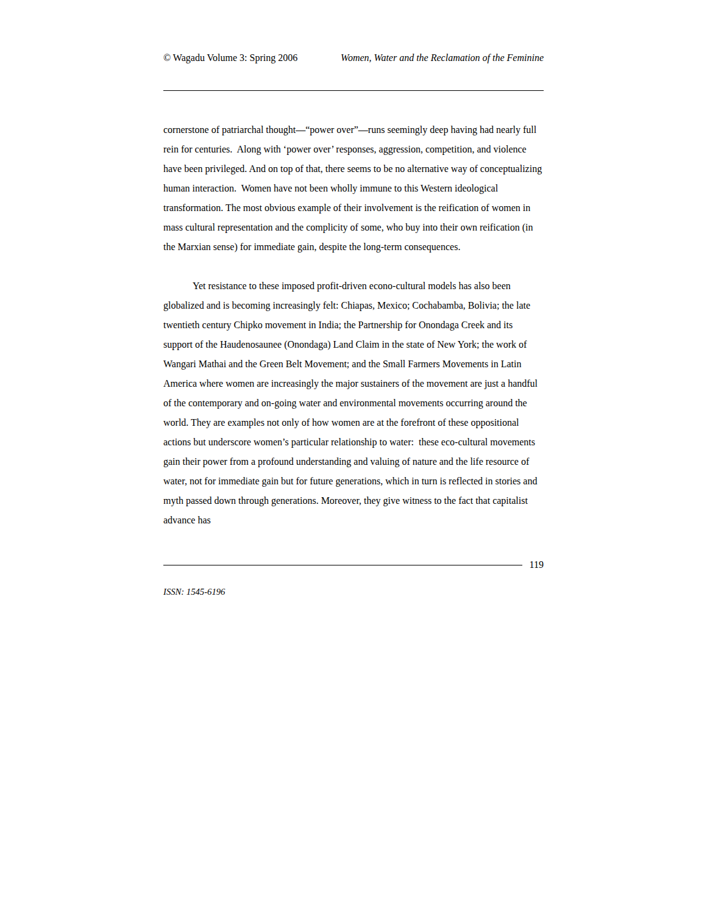© Wagadu Volume 3: Spring 2006
Women, Water and the Reclamation of the Feminine
cornerstone of patriarchal thought—“power over”—runs seemingly deep having had nearly full rein for centuries. Along with ‘power over’ responses, aggression, competition, and violence have been privileged. And on top of that, there seems to be no alternative way of conceptualizing human interaction. Women have not been wholly immune to this Western ideological transformation. The most obvious example of their involvement is the reification of women in mass cultural representation and the complicity of some, who buy into their own reification (in the Marxian sense) for immediate gain, despite the long-term consequences.
Yet resistance to these imposed profit-driven econo-cultural models has also been globalized and is becoming increasingly felt: Chiapas, Mexico; Cochabamba, Bolivia; the late twentieth century Chipko movement in India; the Partnership for Onondaga Creek and its support of the Haudenosaunee (Onondaga) Land Claim in the state of New York; the work of Wangari Mathai and the Green Belt Movement; and the Small Farmers Movements in Latin America where women are increasingly the major sustainers of the movement are just a handful of the contemporary and on-going water and environmental movements occurring around the world. They are examples not only of how women are at the forefront of these oppositional actions but underscore women’s particular relationship to water: these eco-cultural movements gain their power from a profound understanding and valuing of nature and the life resource of water, not for immediate gain but for future generations, which in turn is reflected in stories and myth passed down through generations. Moreover, they give witness to the fact that capitalist advance has
119
ISSN: 1545-6196